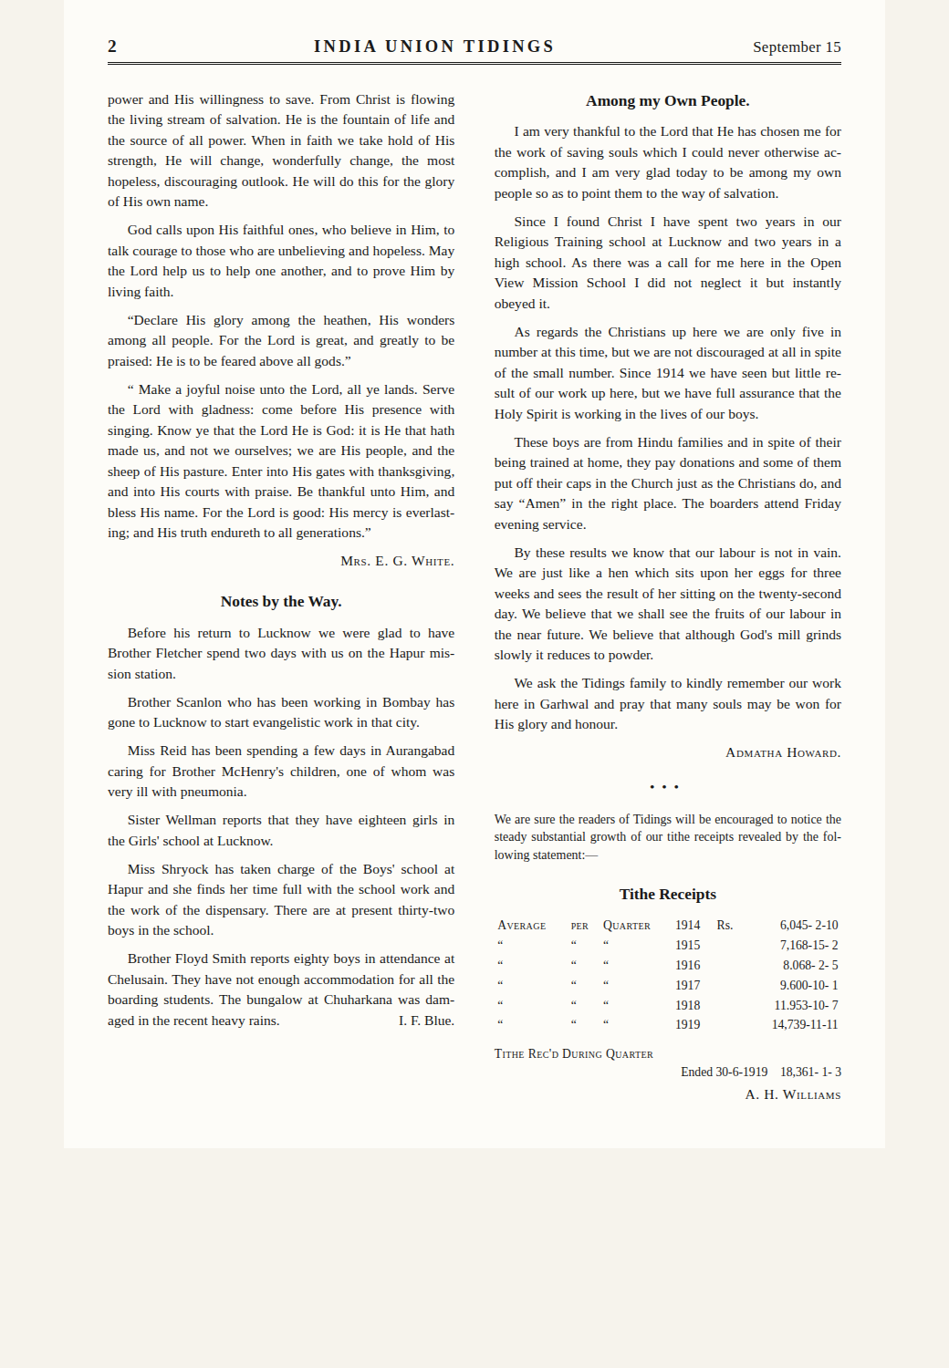2 India Union Tidings September 15
power and His willingness to save. From Christ is flowing the living stream of salvation. He is the fountain of life and the source of all power. When in faith we take hold of His strength, He will change, wonderfully change, the most hopeless, discouraging outlook. He will do this for the glory of His own name.
God calls upon His faithful ones, who believe in Him, to talk courage to those who are unbelieving and hopeless. May the Lord help us to help one another, and to prove Him by living faith.
“Declare His glory among the heathen, His wonders among all people. For the Lord is great, and greatly to be praised: He is to be feared above all gods.”
“ Make a joyful noise unto the Lord, all ye lands. Serve the Lord with gladness: come before His presence with singing. Know ye that the Lord He is God: it is He that hath made us, and not we ourselves; we are His people, and the sheep of His pasture. Enter into His gates with thanksgiving, and into His courts with praise. Be thankful unto Him, and bless His name. For the Lord is good: His mercy is everlasting; and His truth endureth to all generations.”
Mrs. E. G. White.
Notes by the Way.
Before his return to Lucknow we were glad to have Brother Fletcher spend two days with us on the Hapur mission station.
Brother Scanlon who has been working in Bombay has gone to Lucknow to start evangelistic work in that city.
Miss Reid has been spending a few days in Aurangabad caring for Brother McHenry's children, one of whom was very ill with pneumonia.
Sister Wellman reports that they have eighteen girls in the Girls' school at Lucknow.
Miss Shryock has taken charge of the Boys' school at Hapur and she finds her time full with the school work and the work of the dispensary. There are at present thirty-two boys in the school.
Brother Floyd Smith reports eighty boys in attendance at Chelusain. They have not enough accommodation for all the boarding students. The bungalow at Chuharkana was damaged in the recent heavy rains.I. F. Blue.
Among my Own People.
I am very thankful to the Lord that He has chosen me for the work of saving souls which I could never otherwise accomplish, and I am very glad today to be among my own people so as to point them to the way of salvation.
Since I found Christ I have spent two years in our Religious Training school at Lucknow and two years in a high school. As there was a call for me here in the Open View Mission School I did not neglect it but instantly obeyed it.
As regards the Christians up here we are only five in number at this time, but we are not discouraged at all in spite of the small number. Since 1914 we have seen but little result of our work up here, but we have full assurance that the Holy Spirit is working in the lives of our boys.
These boys are from Hindu families and in spite of their being trained at home, they pay donations and some of them put off their caps in the Church just as the Christians do, and say “Amen” in the right place. The boarders attend Friday evening service.
By these results we know that our labour is not in vain. We are just like a hen which sits upon her eggs for three weeks and sees the result of her sitting on the twenty-second day. We believe that we shall see the fruits of our labour in the near future. We believe that although God's mill grinds slowly it reduces to powder.
We ask the Tidings family to kindly remember our work here in Garhwal and pray that many souls may be won for His glory and honour.
Admatha Howard.
•••
We are sure the readers of Tidings will be encouraged to notice the steady substantial growth of our tithe receipts revealed by the following statement:—
Tithe Receipts
| Average | per | Quarter | 1914 | Rs. | 6,045- 2-10 |
| “ | “ | “ | 1915 | | 7,168-15- 2 |
| “ | “ | “ | 1916 | | 8.068- 2- 5 |
| “ | “ | “ | 1917 | | 9.600-10- 1 |
| “ | “ | “ | 1918 | | 11.953-10- 7 |
| “ | “ | “ | 1919 | | 14,739-11-11 |
Tithe Rec'd During Quarter Ended 30-6-1919 18,361- 1- 3
A. H. Williams